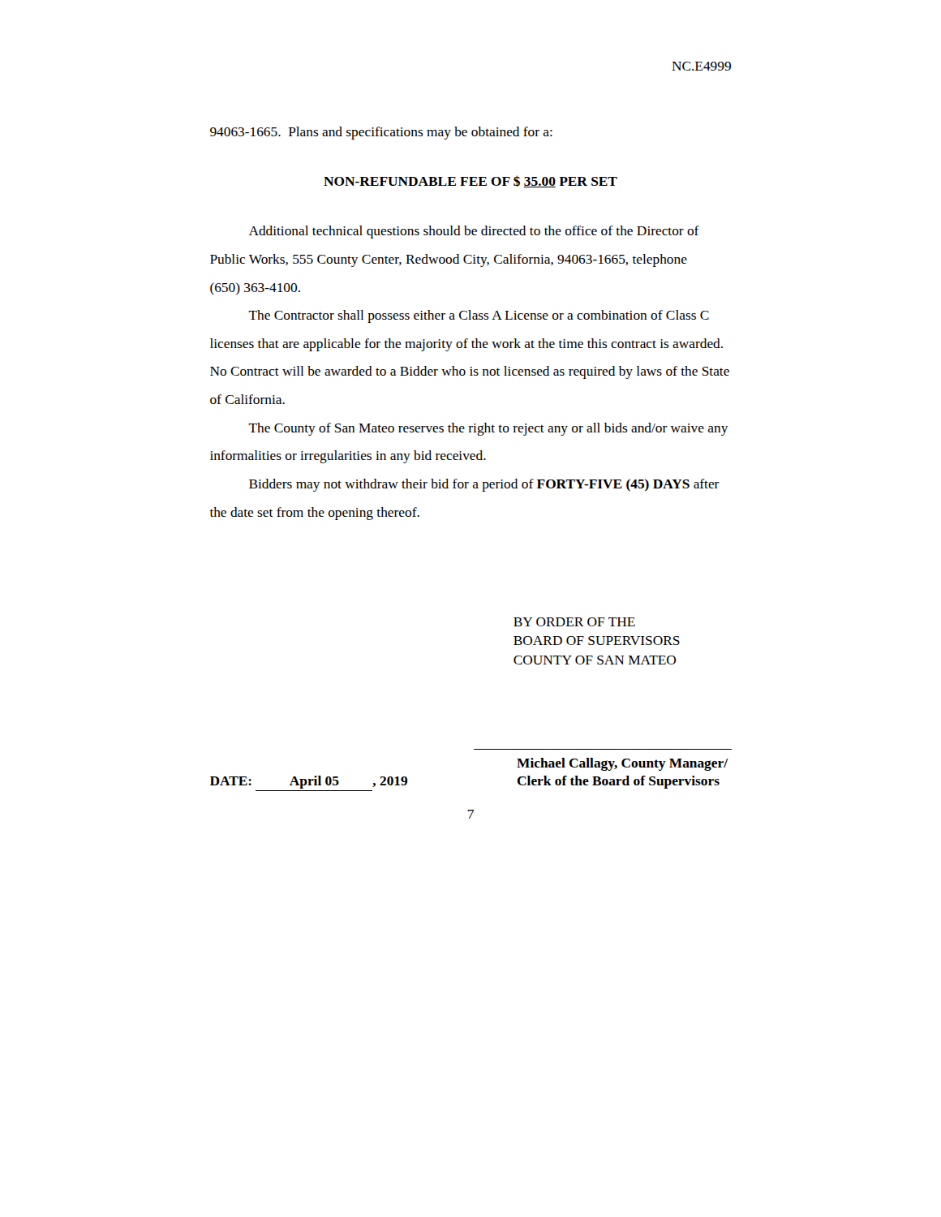NC.E4999
94063-1665. Plans and specifications may be obtained for a:
NON-REFUNDABLE FEE OF $ 35.00 PER SET
Additional technical questions should be directed to the office of the Director of Public Works, 555 County Center, Redwood City, California, 94063-1665, telephone
(650) 363-4100.
The Contractor shall possess either a Class A License or a combination of Class C licenses that are applicable for the majority of the work at the time this contract is awarded. No Contract will be awarded to a Bidder who is not licensed as required by laws of the State of California.
The County of San Mateo reserves the right to reject any or all bids and/or waive any informalities or irregularities in any bid received.
Bidders may not withdraw their bid for a period of FORTY-FIVE (45) DAYS after the date set from the opening thereof.
BY ORDER OF THE
BOARD OF SUPERVISORS
COUNTY OF SAN MATEO
DATE: April 05, 2019
Michael Callagy, County Manager/
Clerk of the Board of Supervisors
7